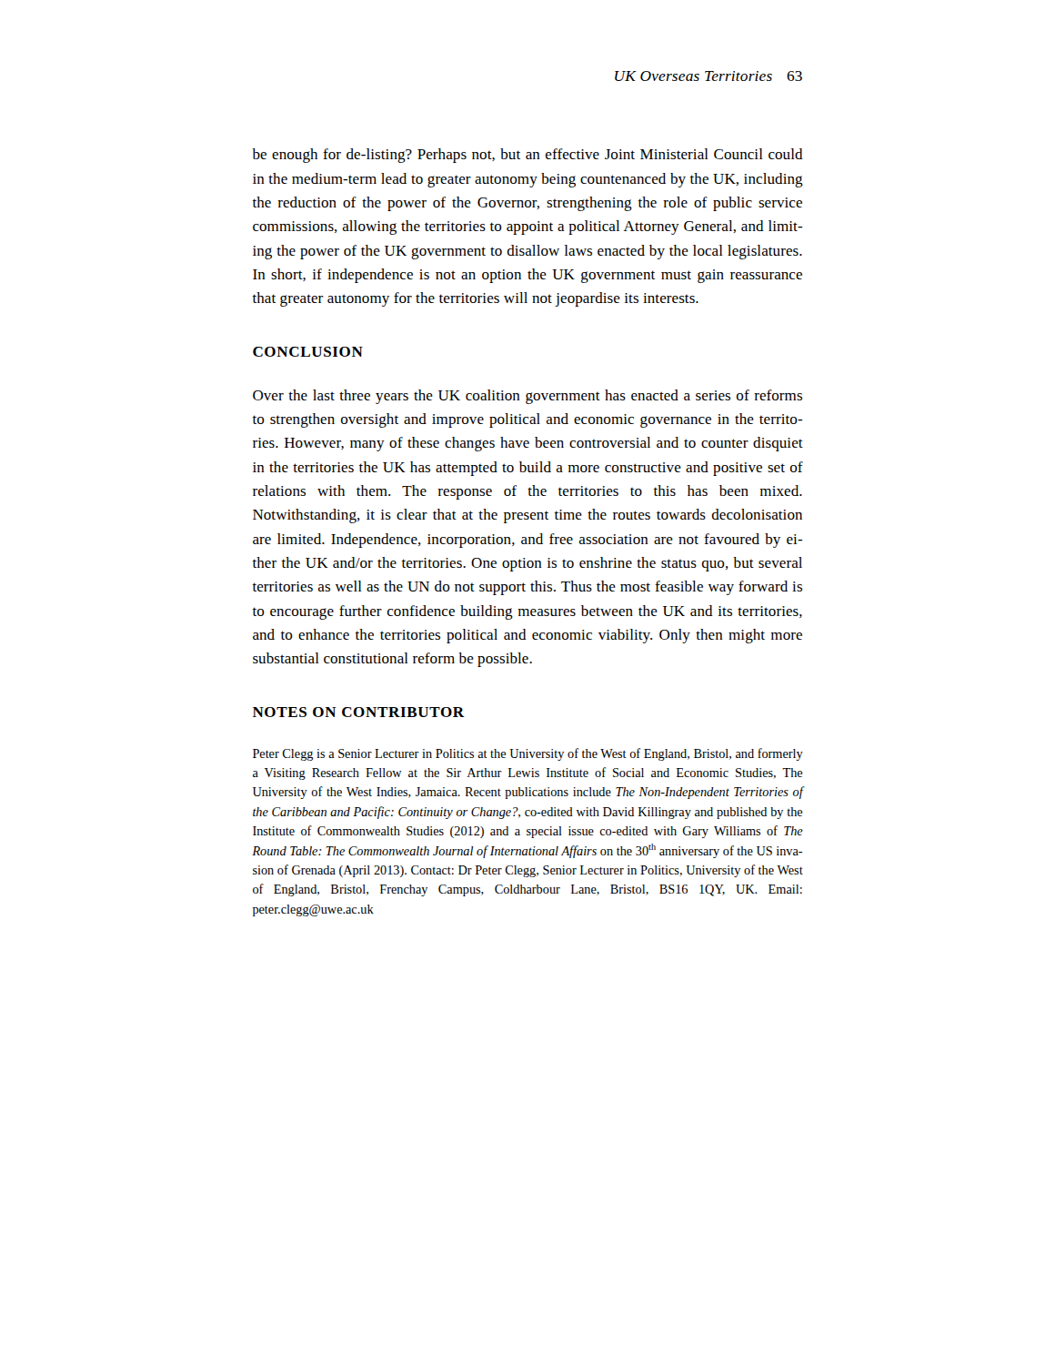UK Overseas Territories 63
be enough for de-listing? Perhaps not, but an effective Joint Ministerial Council could in the medium-term lead to greater autonomy being countenanced by the UK, including the reduction of the power of the Governor, strengthening the role of public service commissions, allowing the territories to appoint a political Attorney General, and limiting the power of the UK government to disallow laws enacted by the local legislatures. In short, if independence is not an option the UK government must gain reassurance that greater autonomy for the territories will not jeopardise its interests.
Conclusion
Over the last three years the UK coalition government has enacted a series of reforms to strengthen oversight and improve political and economic governance in the territories. However, many of these changes have been controversial and to counter disquiet in the territories the UK has attempted to build a more constructive and positive set of relations with them. The response of the territories to this has been mixed. Notwithstanding, it is clear that at the present time the routes towards decolonisation are limited. Independence, incorporation, and free association are not favoured by either the UK and/or the territories. One option is to enshrine the status quo, but several territories as well as the UN do not support this. Thus the most feasible way forward is to encourage further confidence building measures between the UK and its territories, and to enhance the territories political and economic viability. Only then might more substantial constitutional reform be possible.
Notes on Contributor
Peter Clegg is a Senior Lecturer in Politics at the University of the West of England, Bristol, and formerly a Visiting Research Fellow at the Sir Arthur Lewis Institute of Social and Economic Studies, The University of the West Indies, Jamaica. Recent publications include The Non-Independent Territories of the Caribbean and Pacific: Continuity or Change?, co-edited with David Killingray and published by the Institute of Commonwealth Studies (2012) and a special issue co-edited with Gary Williams of The Round Table: The Commonwealth Journal of International Affairs on the 30th anniversary of the US invasion of Grenada (April 2013). Contact: Dr Peter Clegg, Senior Lecturer in Politics, University of the West of England, Bristol, Frenchay Campus, Coldharbour Lane, Bristol, BS16 1QY, UK. Email: peter.clegg@uwe.ac.uk